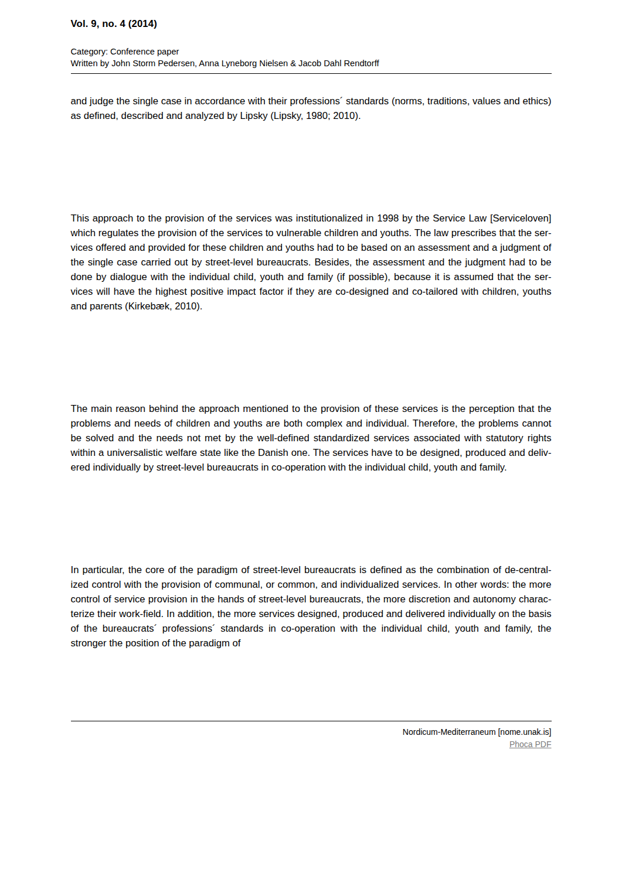Vol. 9, no. 4 (2014)
Category: Conference paper Written by John Storm Pedersen, Anna Lyneborg Nielsen & Jacob Dahl Rendtorff
and judge the single case in accordance with their professions´ standards (norms, traditions, values and ethics) as defined, described and analyzed by Lipsky (Lipsky, 1980; 2010).
This approach to the provision of the services was institutionalized in 1998 by the Service Law [Serviceloven] which regulates the provision of the services to vulnerable children and youths. The law prescribes that the services offered and provided for these children and youths had to be based on an assessment and a judgment of the single case carried out by street-level bureaucrats. Besides, the assessment and the judgment had to be done by dialogue with the individual child, youth and family (if possible), because it is assumed that the services will have the highest positive impact factor if they are co-designed and co-tailored with children, youths and parents (Kirkebæk, 2010).
The main reason behind the approach mentioned to the provision of these services is the perception that the problems and needs of children and youths are both complex and individual. Therefore, the problems cannot be solved and the needs not met by the well-defined standardized services associated with statutory rights within a universalistic welfare state like the Danish one. The services have to be designed, produced and delivered individually by street-level bureaucrats in co-operation with the individual child, youth and family.
In particular, the core of the paradigm of street-level bureaucrats is defined as the combination of de-centralized control with the provision of communal, or common, and individualized services. In other words: the more control of service provision in the hands of street-level bureaucrats, the more discretion and autonomy characterize their work-field. In addition, the more services designed, produced and delivered individually on the basis of the bureaucrats´ professions´ standards in co-operation with the individual child, youth and family, the stronger the position of the paradigm of
Nordicum-Mediterraneum [nome.unak.is] Phoca PDF